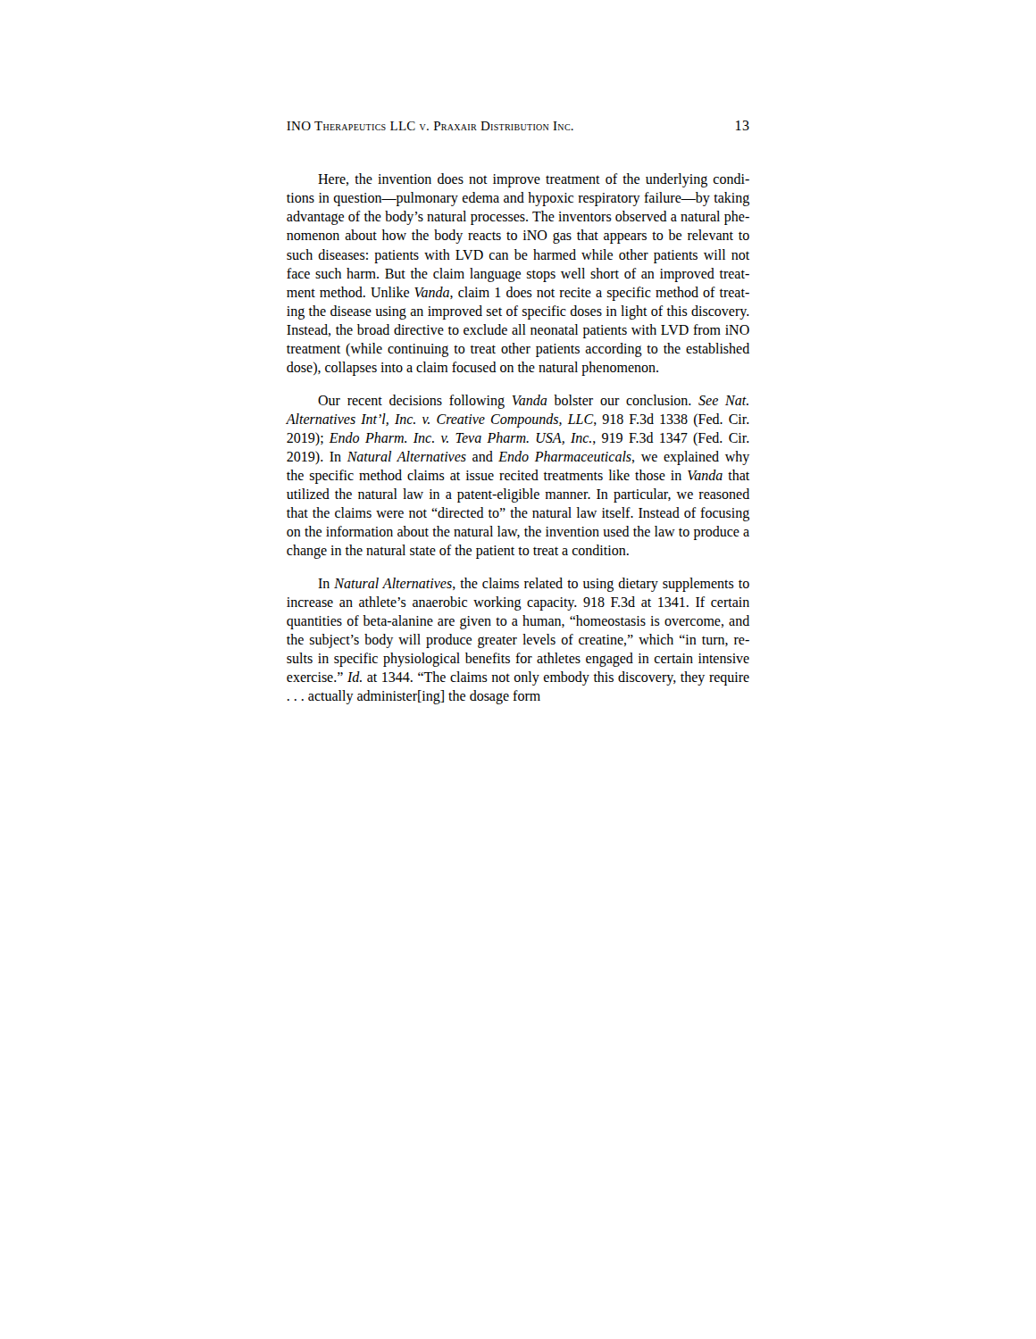INO Therapeutics LLC v. Praxair Distribution Inc. 13
Here, the invention does not improve treatment of the underlying conditions in question—pulmonary edema and hypoxic respiratory failure—by taking advantage of the body’s natural processes. The inventors observed a natural phenomenon about how the body reacts to iNO gas that appears to be relevant to such diseases: patients with LVD can be harmed while other patients will not face such harm. But the claim language stops well short of an improved treatment method. Unlike Vanda, claim 1 does not recite a specific method of treating the disease using an improved set of specific doses in light of this discovery. Instead, the broad directive to exclude all neonatal patients with LVD from iNO treatment (while continuing to treat other patients according to the established dose), collapses into a claim focused on the natural phenomenon.
Our recent decisions following Vanda bolster our conclusion. See Nat. Alternatives Int’l, Inc. v. Creative Compounds, LLC, 918 F.3d 1338 (Fed. Cir. 2019); Endo Pharm. Inc. v. Teva Pharm. USA, Inc., 919 F.3d 1347 (Fed. Cir. 2019). In Natural Alternatives and Endo Pharmaceuticals, we explained why the specific method claims at issue recited treatments like those in Vanda that utilized the natural law in a patent-eligible manner. In particular, we reasoned that the claims were not “directed to” the natural law itself. Instead of focusing on the information about the natural law, the invention used the law to produce a change in the natural state of the patient to treat a condition.
In Natural Alternatives, the claims related to using dietary supplements to increase an athlete’s anaerobic working capacity. 918 F.3d at 1341. If certain quantities of beta-alanine are given to a human, “homeostasis is overcome, and the subject’s body will produce greater levels of creatine,” which “in turn, results in specific physiological benefits for athletes engaged in certain intensive exercise.” Id. at 1344. “The claims not only embody this discovery, they require . . . actually administer[ing] the dosage form